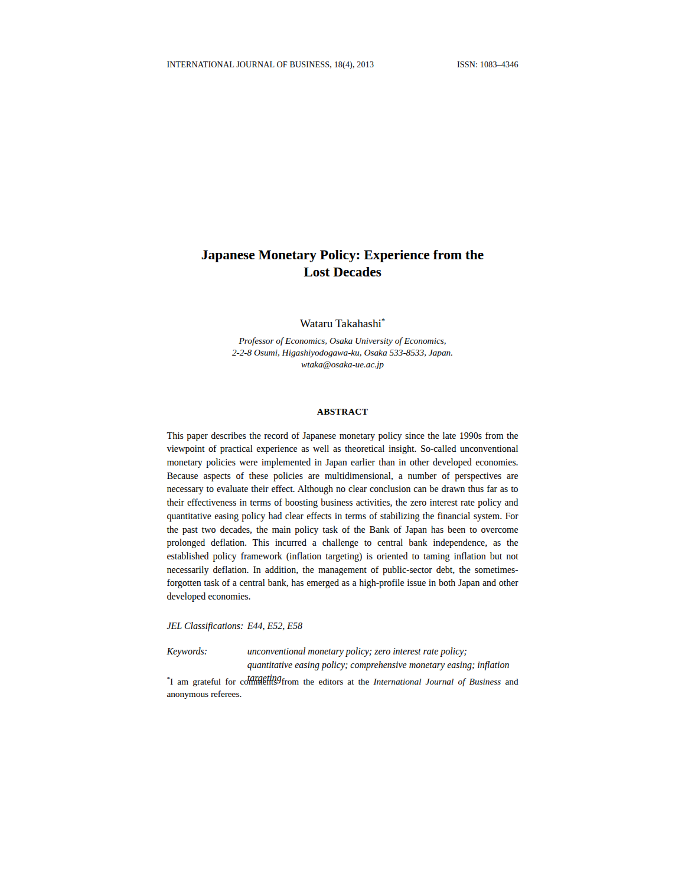INTERNATIONAL JOURNAL OF BUSINESS, 18(4), 2013 ISSN: 1083–4346
Japanese Monetary Policy: Experience from the
Lost Decades
Wataru Takahashi*
Professor of Economics, Osaka University of Economics,
2-2-8 Osumi, Higashiyodogawa-ku, Osaka 533-8533, Japan.
wtaka@osaka-ue.ac.jp
ABSTRACT
This paper describes the record of Japanese monetary policy since the late 1990s from the viewpoint of practical experience as well as theoretical insight. So-called unconventional monetary policies were implemented in Japan earlier than in other developed economies. Because aspects of these policies are multidimensional, a number of perspectives are necessary to evaluate their effect. Although no clear conclusion can be drawn thus far as to their effectiveness in terms of boosting business activities, the zero interest rate policy and quantitative easing policy had clear effects in terms of stabilizing the financial system. For the past two decades, the main policy task of the Bank of Japan has been to overcome prolonged deflation. This incurred a challenge to central bank independence, as the established policy framework (inflation targeting) is oriented to taming inflation but not necessarily deflation. In addition, the management of public-sector debt, the sometimes-forgotten task of a central bank, has emerged as a high-profile issue in both Japan and other developed economies.
JEL Classifications: E44, E52, E58
Keywords: unconventional monetary policy; zero interest rate policy; quantitative easing policy; comprehensive monetary easing; inflation targeting
*I am grateful for comments from the editors at the International Journal of Business and anonymous referees.